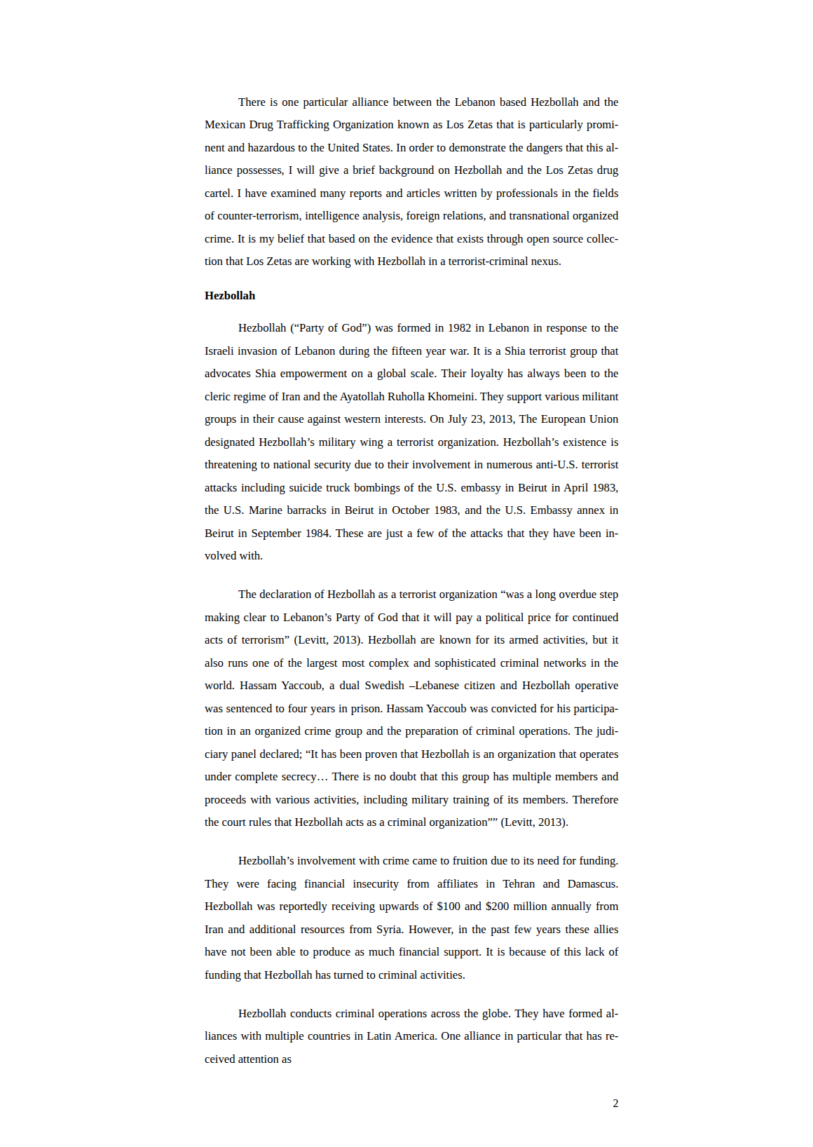There is one particular alliance between the Lebanon based Hezbollah and the Mexican Drug Trafficking Organization known as Los Zetas that is particularly prominent and hazardous to the United States. In order to demonstrate the dangers that this alliance possesses, I will give a brief background on Hezbollah and the Los Zetas drug cartel. I have examined many reports and articles written by professionals in the fields of counter-terrorism, intelligence analysis, foreign relations, and transnational organized crime. It is my belief that based on the evidence that exists through open source collection that Los Zetas are working with Hezbollah in a terrorist-criminal nexus.
Hezbollah
Hezbollah (“Party of God”) was formed in 1982 in Lebanon in response to the Israeli invasion of Lebanon during the fifteen year war. It is a Shia terrorist group that advocates Shia empowerment on a global scale. Their loyalty has always been to the cleric regime of Iran and the Ayatollah Ruholla Khomeini. They support various militant groups in their cause against western interests. On July 23, 2013, The European Union designated Hezbollah’s military wing a terrorist organization. Hezbollah’s existence is threatening to national security due to their involvement in numerous anti-U.S. terrorist attacks including suicide truck bombings of the U.S. embassy in Beirut in April 1983, the U.S. Marine barracks in Beirut in October 1983, and the U.S. Embassy annex in Beirut in September 1984. These are just a few of the attacks that they have been involved with.
The declaration of Hezbollah as a terrorist organization “was a long overdue step making clear to Lebanon’s Party of God that it will pay a political price for continued acts of terrorism” (Levitt, 2013). Hezbollah are known for its armed activities, but it also runs one of the largest most complex and sophisticated criminal networks in the world. Hassam Yaccoub, a dual Swedish –Lebanese citizen and Hezbollah operative was sentenced to four years in prison. Hassam Yaccoub was convicted for his participation in an organized crime group and the preparation of criminal operations. The judiciary panel declared; “It has been proven that Hezbollah is an organization that operates under complete secrecy… There is no doubt that this group has multiple members and proceeds with various activities, including military training of its members. Therefore the court rules that Hezbollah acts as a criminal organization”” (Levitt, 2013).
Hezbollah’s involvement with crime came to fruition due to its need for funding. They were facing financial insecurity from affiliates in Tehran and Damascus. Hezbollah was reportedly receiving upwards of $100 and $200 million annually from Iran and additional resources from Syria. However, in the past few years these allies have not been able to produce as much financial support. It is because of this lack of funding that Hezbollah has turned to criminal activities.
Hezbollah conducts criminal operations across the globe. They have formed alliances with multiple countries in Latin America. One alliance in particular that has received attention as
2